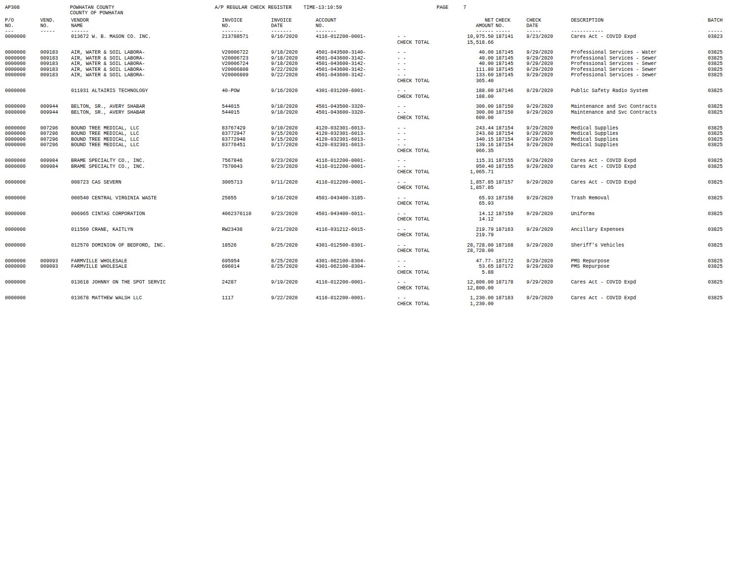AP308 POWHATAN COUNTY A/P REGULAR CHECK REGISTER TIME-13:10:59 PAGE 7 COUNTY OF POWHATAN
| P/O NO. | VEND. NO. | VENDOR NAME | INVOICE NO. | INVOICE DATE | ACCOUNT NO. | | NET AMOUNT | CHECK NO. | CHECK DATE | DESCRIPTION | BATCH |
| --- | --- | --- | --- | --- | --- | --- | --- | --- | --- | --- | --- |
| --- | ----- | ------ | ------- | ------- | ------- | | ------ | ----- | ----- | ----------- | ----- |
| 0000000 | | 013672 W. B. MASON CO. INC. | 213788571 | 9/16/2020 | 4116-012200-0001- | - - | 10,975.50 | 187141 | 9/23/2020 | Cares Act - COVID Expd | 03823 |
| | | | | | | CHECK TOTAL | 15,518.66 | | | | |
| 0000000 | 009183 | AIR, WATER & SOIL LABORA- | V20006722 | 9/18/2020 | 4501-043500-3140- | - - | 40.00 | 187145 | 9/29/2020 | Professional Services - Water | 03825 |
| 0000000 | 009183 | AIR, WATER & SOIL LABORA- | V20006723 | 9/18/2020 | 4501-043600-3142- | - - | 40.00 | 187145 | 9/29/2020 | Professional Services - Sewer | 03825 |
| 0000000 | 009183 | AIR, WATER & SOIL LABORA- | V20006724 | 9/18/2020 | 4501-043600-3142- | - - | 40.00 | 187145 | 9/29/2020 | Professional Services - Sewer | 03825 |
| 0000000 | 009183 | AIR, WATER & SOIL LABORA- | V20006808 | 9/22/2020 | 4501-043600-3142- | - - | 111.80 | 187145 | 9/29/2020 | Professional Services - Sewer | 03825 |
| 0000000 | 009183 | AIR, WATER & SOIL LABORA- | V20006809 | 9/22/2020 | 4501-043600-3142- | - - | 133.60 | 187145 | 9/29/2020 | Professional Services - Sewer | 03825 |
| | | | | | | CHECK TOTAL | 365.40 | | | | |
| 0000000 | | 011931 ALTAIRIS TECHNOLOGY | 40-POW | 9/16/2020 | 4301-031200-6001- | - - | 188.00 | 187146 | 9/29/2020 | Public Safety Radio System | 03825 |
| | | | | | | CHECK TOTAL | 188.00 | | | | |
| 0000000 | 009944 | BELTON, SR., AVERY SHABAR | 544015 | 9/18/2020 | 4501-043500-3320- | - - | 300.00 | 187150 | 9/29/2020 | Maintenance and Svc Contracts | 03825 |
| 0000000 | 009944 | BELTON, SR., AVERY SHABAR | 544015 | 9/18/2020 | 4501-043600-3320- | - - | 300.00 | 187150 | 9/29/2020 | Maintenance and Svc Contracts | 03825 |
| | | | | | | CHECK TOTAL | 600.00 | | | | |
| 0000000 | 007296 | BOUND TREE MEDICAL, LLC | 83767429 | 9/10/2020 | 4120-032301-6013- | - - | 243.44 | 187154 | 9/29/2020 | Medical Supplies | 03825 |
| 0000000 | 007296 | BOUND TREE MEDICAL, LLC | 83772947 | 9/15/2020 | 4120-032301-6013- | - - | 243.60 | 187154 | 9/29/2020 | Medical Supplies | 03825 |
| 0000000 | 007296 | BOUND TREE MEDICAL, LLC | 83772948 | 9/15/2020 | 4120-032301-6013- | - - | 340.15 | 187154 | 9/29/2020 | Medical Supplies | 03825 |
| 0000000 | 007296 | BOUND TREE MEDICAL, LLC | 83776451 | 9/17/2020 | 4120-032301-6013- | - - | 139.16 | 187154 | 9/29/2020 | Medical Supplies | 03825 |
| | | | | | | CHECK TOTAL | 966.35 | | | | |
| 0000000 | 009984 | BRAME SPECIALTY CO., INC. | 7567846 | 9/23/2020 | 4116-012200-0001- | - - | 115.31 | 187155 | 9/29/2020 | Cares Act - COVID Expd | 03825 |
| 0000000 | 009984 | BRAME SPECIALTY CO., INC. | 7570043 | 9/23/2020 | 4116-012200-0001- | - - | 950.40 | 187155 | 9/29/2020 | Cares Act - COVID Expd | 03825 |
| | | | | | | CHECK TOTAL | 1,065.71 | | | | |
| 0000000 | | 008723 CAS SEVERN | 3005713 | 9/11/2020 | 4116-012200-0001- | - - | 1,857.85 | 187157 | 9/29/2020 | Cares Act - COVID Expd | 03825 |
| | | | | | | CHECK TOTAL | 1,857.85 | | | | |
| 0000000 | | 000540 CENTRAL VIRGINIA WASTE | 25855 | 9/16/2020 | 4501-043400-3185- | - - | 65.93 | 187158 | 9/29/2020 | Trash Removal | 03825 |
| | | | | | | CHECK TOTAL | 65.93 | | | | |
| 0000000 | | 006965 CINTAS CORPORATION | 4062376110 | 9/23/2020 | 4501-043400-6011- | - - | 14.12 | 187159 | 9/29/2020 | Uniforms | 03825 |
| | | | | | | CHECK TOTAL | 14.12 | | | | |
| 0000000 | | 011560 CRANE, KAITLYN | RW23438 | 9/21/2020 | 4116-031212-6015- | - - | 219.79 | 187163 | 9/29/2020 | Ancillary Expenses | 03825 |
| | | | | | | CHECK TOTAL | 219.79 | | | | |
| 0000000 | | 012570 DOMINION OF BEDFORD, INC. | 18526 | 8/25/2020 | 4301-012500-8301- | - - | 28,728.00 | 187168 | 9/29/2020 | Sheriff's Vehicles | 03825 |
| | | | | | | CHECK TOTAL | 28,728.00 | | | | |
| 0000000 | 009093 | FARMVILLE WHOLESALE | 695954 | 8/25/2020 | 4301-062100-8304- | - - | 47.77- | 187172 | 9/29/2020 | PMS Repurpose | 03825 |
| 0000000 | 009093 | FARMVILLE WHOLESALE | 696014 | 8/25/2020 | 4301-062100-8304- | - - | 53.65 | 187172 | 9/29/2020 | PMS Repurpose | 03825 |
| | | | | | | CHECK TOTAL | 5.88 | | | | |
| 0000000 | | 013618 JOHNNY ON THE SPOT SERVIC | 24287 | 9/19/2020 | 4116-012200-0001- | - - | 12,800.00 | 187178 | 9/29/2020 | Cares Act - COVID Expd | 03825 |
| | | | | | | CHECK TOTAL | 12,800.00 | | | | |
| 0000000 | | 013678 MATTHEW WALSH LLC | 1117 | 9/22/2020 | 4116-012200-0001- | - - | 1,230.00 | 187183 | 9/29/2020 | Cares Act - COVID Expd | 03825 |
| | | | | | | CHECK TOTAL | 1,230.00 | | | | |